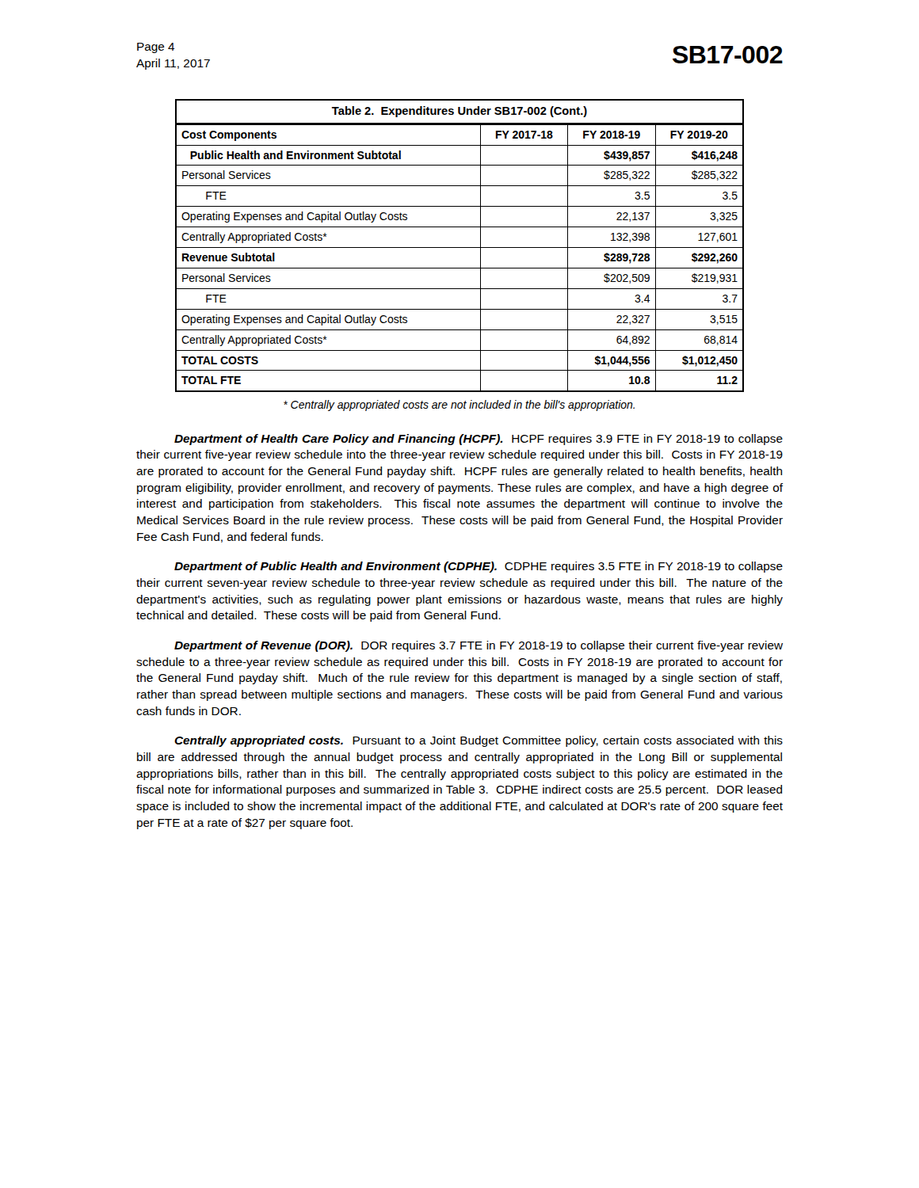Page 4
April 11, 2017
SB17-002
Table 2. Expenditures Under SB17-002 (Cont.)
| Cost Components | FY 2017-18 | FY 2018-19 | FY 2019-20 |
| --- | --- | --- | --- |
| Public Health and Environment Subtotal | | $439,857 | $416,248 |
| Personal Services | | $285,322 | $285,322 |
| FTE | | 3.5 | 3.5 |
| Operating Expenses and Capital Outlay Costs | | 22,137 | 3,325 |
| Centrally Appropriated Costs* | | 132,398 | 127,601 |
| Revenue Subtotal | | $289,728 | $292,260 |
| Personal Services | | $202,509 | $219,931 |
| FTE | | 3.4 | 3.7 |
| Operating Expenses and Capital Outlay Costs | | 22,327 | 3,515 |
| Centrally Appropriated Costs* | | 64,892 | 68,814 |
| TOTAL COSTS | | $1,044,556 | $1,012,450 |
| TOTAL FTE | | 10.8 | 11.2 |
* Centrally appropriated costs are not included in the bill's appropriation.
Department of Health Care Policy and Financing (HCPF). HCPF requires 3.9 FTE in FY 2018-19 to collapse their current five-year review schedule into the three-year review schedule required under this bill. Costs in FY 2018-19 are prorated to account for the General Fund payday shift. HCPF rules are generally related to health benefits, health program eligibility, provider enrollment, and recovery of payments. These rules are complex, and have a high degree of interest and participation from stakeholders. This fiscal note assumes the department will continue to involve the Medical Services Board in the rule review process. These costs will be paid from General Fund, the Hospital Provider Fee Cash Fund, and federal funds.
Department of Public Health and Environment (CDPHE). CDPHE requires 3.5 FTE in FY 2018-19 to collapse their current seven-year review schedule to three-year review schedule as required under this bill. The nature of the department's activities, such as regulating power plant emissions or hazardous waste, means that rules are highly technical and detailed. These costs will be paid from General Fund.
Department of Revenue (DOR). DOR requires 3.7 FTE in FY 2018-19 to collapse their current five-year review schedule to a three-year review schedule as required under this bill. Costs in FY 2018-19 are prorated to account for the General Fund payday shift. Much of the rule review for this department is managed by a single section of staff, rather than spread between multiple sections and managers. These costs will be paid from General Fund and various cash funds in DOR.
Centrally appropriated costs. Pursuant to a Joint Budget Committee policy, certain costs associated with this bill are addressed through the annual budget process and centrally appropriated in the Long Bill or supplemental appropriations bills, rather than in this bill. The centrally appropriated costs subject to this policy are estimated in the fiscal note for informational purposes and summarized in Table 3. CDPHE indirect costs are 25.5 percent. DOR leased space is included to show the incremental impact of the additional FTE, and calculated at DOR's rate of 200 square feet per FTE at a rate of $27 per square foot.